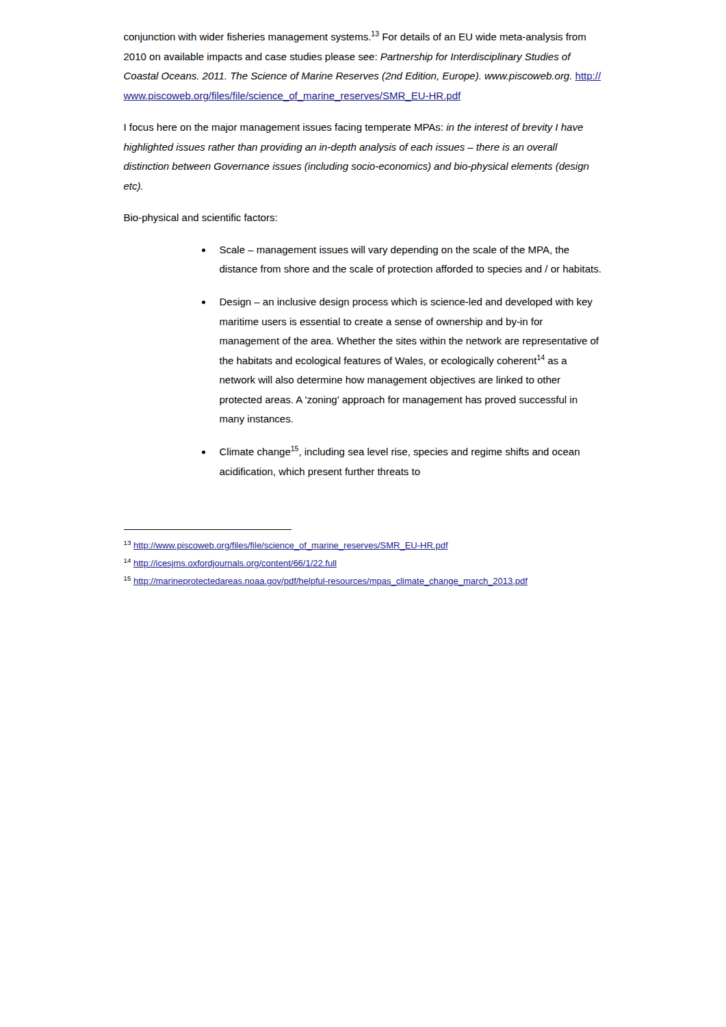conjunction with wider fisheries management systems.13 For details of an EU wide meta-analysis from 2010 on available impacts and case studies please see: Partnership for Interdisciplinary Studies of Coastal Oceans. 2011. The Science of Marine Reserves (2nd Edition, Europe). www.piscoweb.org. http://www.piscoweb.org/files/file/science_of_marine_reserves/SMR_EU-HR.pdf
I focus here on the major management issues facing temperate MPAs: in the interest of brevity I have highlighted issues rather than providing an in-depth analysis of each issues – there is an overall distinction between Governance issues (including socio-economics) and bio-physical elements (design etc).
Bio-physical and scientific factors:
Scale – management issues will vary depending on the scale of the MPA, the distance from shore and the scale of protection afforded to species and / or habitats.
Design – an inclusive design process which is science-led and developed with key maritime users is essential to create a sense of ownership and by-in for management of the area. Whether the sites within the network are representative of the habitats and ecological features of Wales, or ecologically coherent14 as a network will also determine how management objectives are linked to other protected areas. A 'zoning' approach for management has proved successful in many instances.
Climate change15, including sea level rise, species and regime shifts and ocean acidification, which present further threats to
13 http://www.piscoweb.org/files/file/science_of_marine_reserves/SMR_EU-HR.pdf
14 http://icesjms.oxfordjournals.org/content/66/1/22.full
15 http://marineprotectedareas.noaa.gov/pdf/helpful-resources/mpas_climate_change_march_2013.pdf